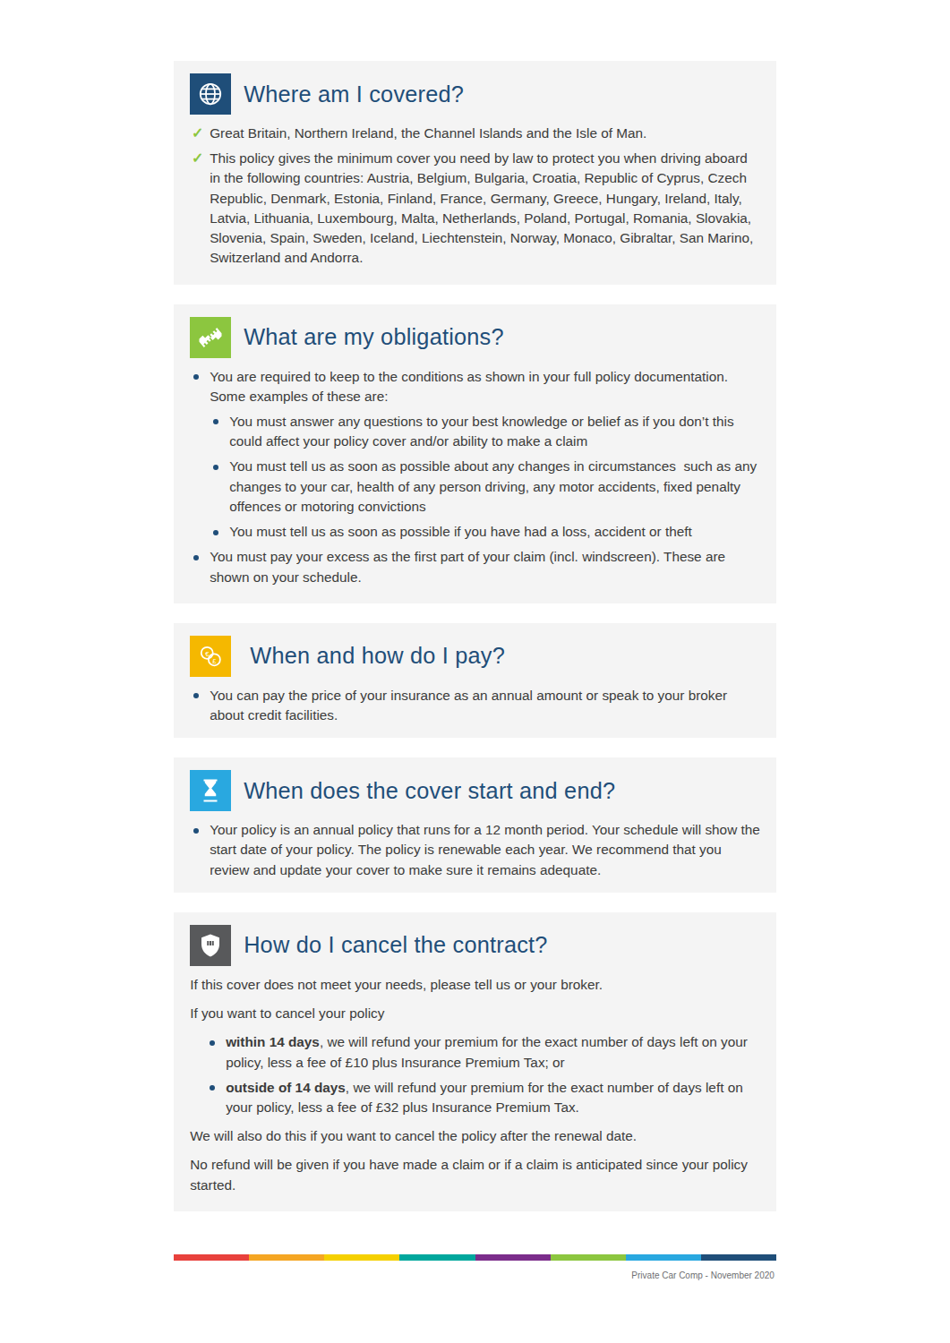Where am I covered?
Great Britain, Northern Ireland, the Channel Islands and the Isle of Man.
This policy gives the minimum cover you need by law to protect you when driving aboard in the following countries: Austria, Belgium, Bulgaria, Croatia, Republic of Cyprus, Czech Republic, Denmark, Estonia, Finland, France, Germany, Greece, Hungary, Ireland, Italy, Latvia, Lithuania, Luxembourg, Malta, Netherlands, Poland, Portugal, Romania, Slovakia, Slovenia, Spain, Sweden, Iceland, Liechtenstein, Norway, Monaco, Gibraltar, San Marino, Switzerland and Andorra.
What are my obligations?
You are required to keep to the conditions as shown in your full policy documentation. Some examples of these are:
You must answer any questions to your best knowledge or belief as if you don’t this could affect your policy cover and/or ability to make a claim
You must tell us as soon as possible about any changes in circumstances such as any changes to your car, health of any person driving, any motor accidents, fixed penalty offences or motoring convictions
You must tell us as soon as possible if you have had a loss, accident or theft
You must pay your excess as the first part of your claim (incl. windscreen). These are shown on your schedule.
€ £
When and how do I pay?
You can pay the price of your insurance as an annual amount or speak to your broker about credit facilities.
When does the cover start and end?
Your policy is an annual policy that runs for a 12 month period. Your schedule will show the start date of your policy. The policy is renewable each year. We recommend that you review and update your cover to make sure it remains adequate.
How do I cancel the contract?
If this cover does not meet your needs, please tell us or your broker.
If you want to cancel your policy
within 14 days, we will refund your premium for the exact number of days left on your policy, less a fee of £10 plus Insurance Premium Tax; or
outside of 14 days, we will refund your premium for the exact number of days left on your policy, less a fee of £32 plus Insurance Premium Tax.
We will also do this if you want to cancel the policy after the renewal date.
No refund will be given if you have made a claim or if a claim is anticipated since your policy started.
Private Car Comp - November 2020